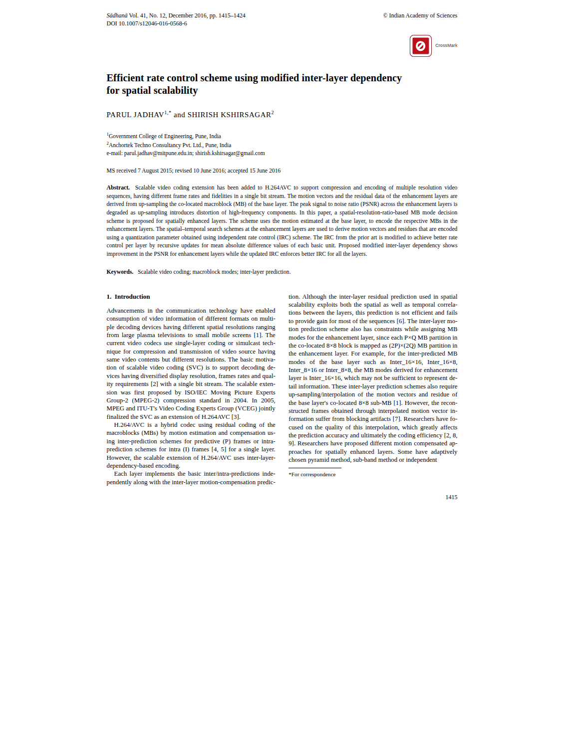Sādhanā Vol. 41, No. 12, December 2016, pp. 1415–1424
DOI 10.1007/s12046-016-0568-6
© Indian Academy of Sciences
CrossMark
Efficient rate control scheme using modified inter-layer dependency
for spatial scalability
PARUL JADHAV1,* and SHIRISH KSHIRSAGAR2
1Government College of Engineering, Pune, India
2Anchortek Techno Consultancy Pvt. Ltd., Pune, India
e-mail: parul.jadhav@mitpune.edu.in; shirish.kshirsagar@gmail.com
MS received 7 August 2015; revised 10 June 2016; accepted 15 June 2016
Abstract. Scalable video coding extension has been added to H.264AVC to support compression and encoding of multiple resolution video sequences, having different frame rates and fidelities in a single bit stream. The motion vectors and the residual data of the enhancement layers are derived from up-sampling the co-located macroblock (MB) of the base layer. The peak signal to noise ratio (PSNR) across the enhancement layers is degraded as up-sampling introduces distortion of high-frequency components. In this paper, a spatial-resolution-ratio-based MB mode decision scheme is proposed for spatially enhanced layers. The scheme uses the motion estimated at the base layer, to encode the respective MBs in the enhancement layers. The spatial–temporal search schemes at the enhancement layers are used to derive motion vectors and residues that are encoded using a quantization parameter obtained using independent rate control (IRC) scheme. The IRC from the prior art is modified to achieve better rate control per layer by recursive updates for mean absolute difference values of each basic unit. Proposed modified inter-layer dependency shows improvement in the PSNR for enhancement layers while the updated IRC enforces better IRC for all the layers.
Keywords. Scalable video coding; macroblock modes; inter-layer prediction.
1. Introduction
Advancements in the communication technology have enabled consumption of video information of different formats on multiple decoding devices having different spatial resolutions ranging from large plasma televisions to small mobile screens [1]. The current video codecs use single-layer coding or simulcast technique for compression and transmission of video source having same video contents but different resolutions. The basic motivation of scalable video coding (SVC) is to support decoding devices having diversified display resolution, frames rates and quality requirements [2] with a single bit stream. The scalable extension was first proposed by ISO/IEC Moving Picture Experts Group-2 (MPEG-2) compression standard in 2004. In 2005, MPEG and ITU-T's Video Coding Experts Group (VCEG) jointly finalized the SVC as an extension of H.264AVC [3].
H.264/AVC is a hybrid codec using residual coding of the macroblocks (MBs) by motion estimation and compensation using inter-prediction schemes for predictive (P) frames or intra-prediction schemes for intra (I) frames [4, 5] for a single layer. However, the scalable extension of H.264/AVC uses inter-layer-dependency-based encoding.
Each layer implements the basic inter/intra-predictions independently along with the inter-layer motion-compensation prediction. Although the inter-layer residual prediction used in spatial scalability exploits both the spatial as well as temporal correlations between the layers, this prediction is not efficient and fails to provide gain for most of the sequences [6]. The inter-layer motion prediction scheme also has constraints while assigning MB modes for the enhancement layer, since each P×Q MB partition in the co-located 8×8 block is mapped as (2P)×(2Q) MB partition in the enhancement layer. For example, for the inter-predicted MB modes of the base layer such as Inter_16×16, Inter_16×8, Inter_8×16 or Inter_8×8, the MB modes derived for enhancement layer is Inter_16×16, which may not be sufficient to represent detail information. These inter-layer prediction schemes also require up-sampling/interpolation of the motion vectors and residue of the base layer's co-located 8×8 sub-MB [1]. However, the reconstructed frames obtained through interpolated motion vector information suffer from blocking artifacts [7]. Researchers have focused on the quality of this interpolation, which greatly affects the prediction accuracy and ultimately the coding efficiency [2, 8, 9]. Researchers have proposed different motion compensated approaches for spatially enhanced layers. Some have adaptively chosen pyramid method, sub-band method or independent
*For correspondence
1415